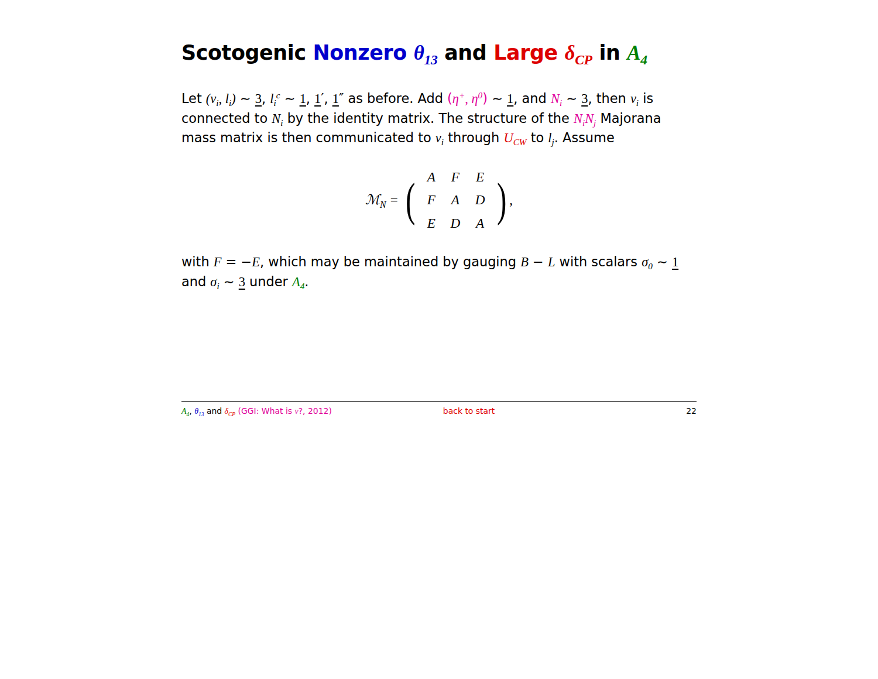Scotogenic Nonzero θ13 and Large δCP in A4
Let (νi, li) ∼ 3, lic ∼ 1, 1′, 1″ as before. Add (η+, η0) ∼ 1, and Ni ∼ 3, then νi is connected to Ni by the identity matrix. The structure of the NiNj Majorana mass matrix is then communicated to νi through UCW to lj. Assume
ℳN = (
| A | F | E |
| F | A | D |
| E | D | A |
),
with F = −E, which may be maintained by gauging B − L with scalars σ0 ∼ 1 and σi ∼ 3 under A4.
A4, θ13 and δCP (GGI: What is ν?, 2012) 22 back to start